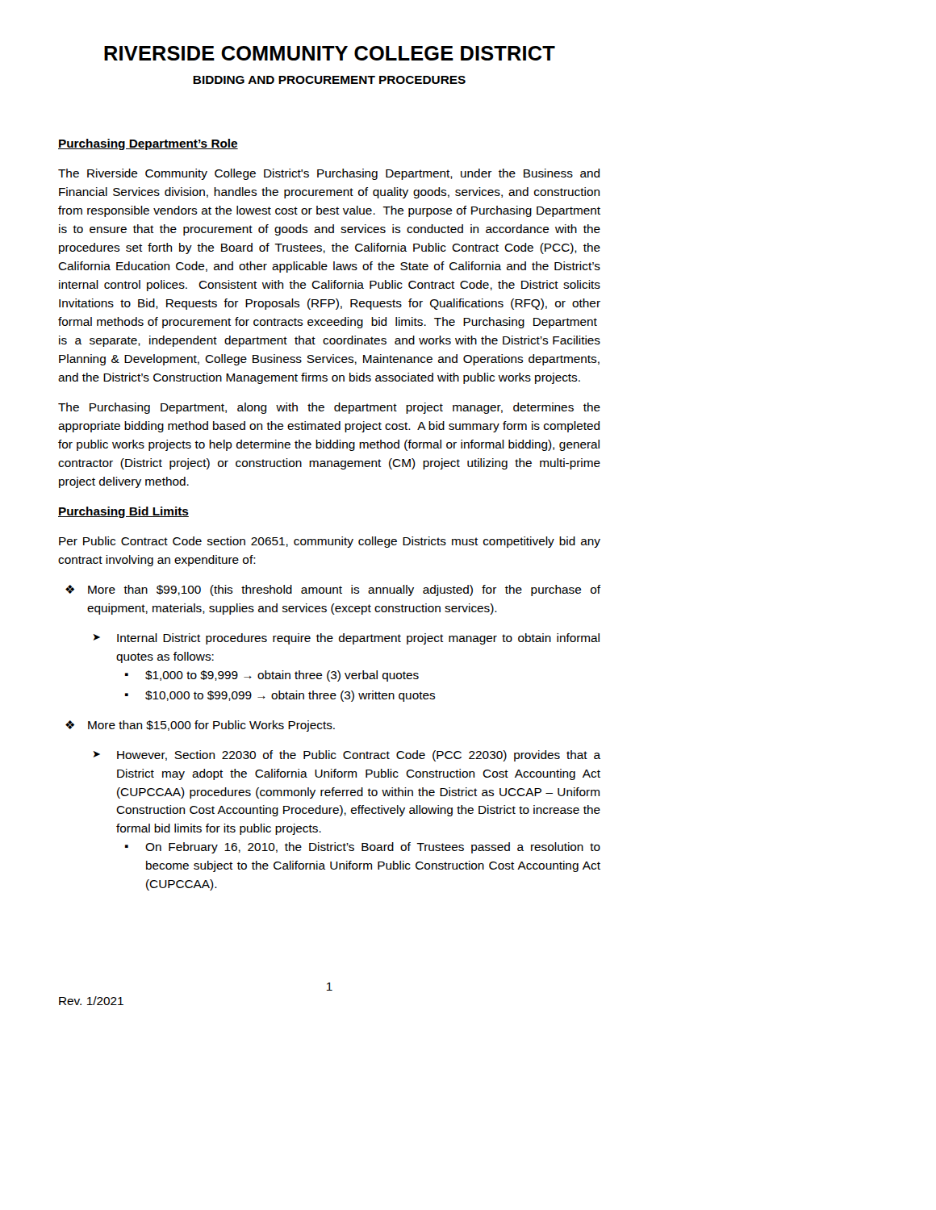RIVERSIDE COMMUNITY COLLEGE DISTRICT
BIDDING AND PROCUREMENT PROCEDURES
Purchasing Department’s Role
The Riverside Community College District's Purchasing Department, under the Business and Financial Services division, handles the procurement of quality goods, services, and construction from responsible vendors at the lowest cost or best value. The purpose of Purchasing Department is to ensure that the procurement of goods and services is conducted in accordance with the procedures set forth by the Board of Trustees, the California Public Contract Code (PCC), the California Education Code, and other applicable laws of the State of California and the District’s internal control polices. Consistent with the California Public Contract Code, the District solicits Invitations to Bid, Requests for Proposals (RFP), Requests for Qualifications (RFQ), or other formal methods of procurement for contracts exceeding bid limits. The Purchasing Department is a separate, independent department that coordinates and works with the District’s Facilities Planning & Development, College Business Services, Maintenance and Operations departments, and the District’s Construction Management firms on bids associated with public works projects.
The Purchasing Department, along with the department project manager, determines the appropriate bidding method based on the estimated project cost. A bid summary form is completed for public works projects to help determine the bidding method (formal or informal bidding), general contractor (District project) or construction management (CM) project utilizing the multi-prime project delivery method.
Purchasing Bid Limits
Per Public Contract Code section 20651, community college Districts must competitively bid any contract involving an expenditure of:
More than $99,100 (this threshold amount is annually adjusted) for the purchase of equipment, materials, supplies and services (except construction services).
Internal District procedures require the department project manager to obtain informal quotes as follows:
$1,000 to $9,999 → obtain three (3) verbal quotes
$10,000 to $99,099 → obtain three (3) written quotes
More than $15,000 for Public Works Projects.
However, Section 22030 of the Public Contract Code (PCC 22030) provides that a District may adopt the California Uniform Public Construction Cost Accounting Act (CUPCCAA) procedures (commonly referred to within the District as UCCAP – Uniform Construction Cost Accounting Procedure), effectively allowing the District to increase the formal bid limits for its public projects.
On February 16, 2010, the District’s Board of Trustees passed a resolution to become subject to the California Uniform Public Construction Cost Accounting Act (CUPCCAA).
1
Rev. 1/2021